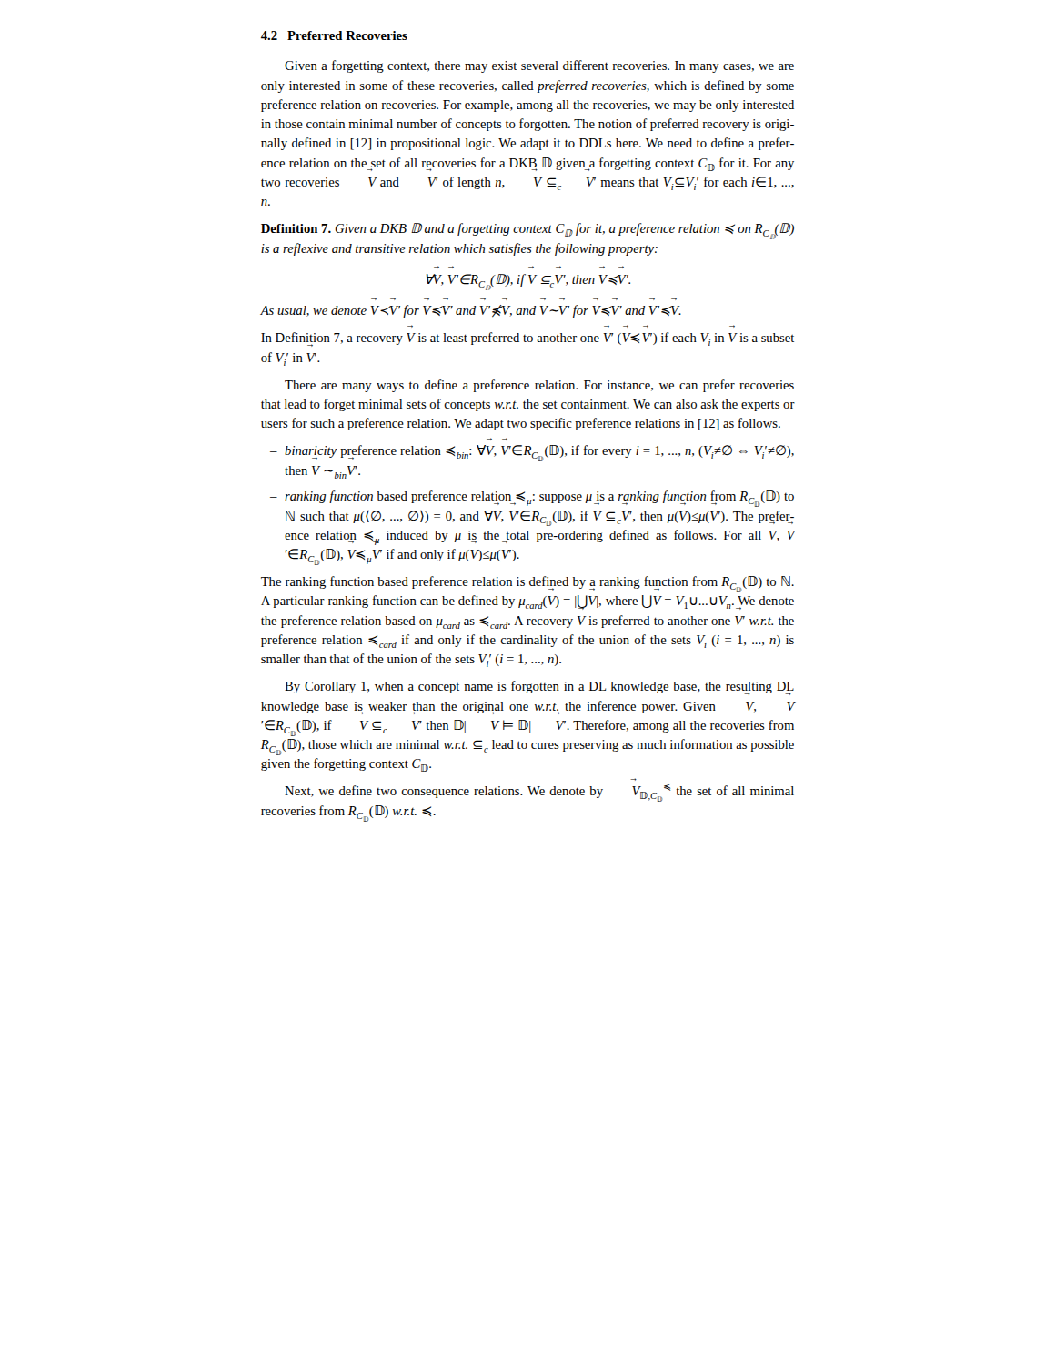4.2 Preferred Recoveries
Given a forgetting context, there may exist several different recoveries. In many cases, we are only interested in some of these recoveries, called preferred recoveries, which is defined by some preference relation on recoveries. For example, among all the recoveries, we may be only interested in those contain minimal number of concepts to forgotten. The notion of preferred recovery is originally defined in [12] in propositional logic. We adapt it to DDLs here. We need to define a preference relation on the set of all recoveries for a DKB 𝔻 given a forgetting context C𝔻 for it. For any two recoveries V and V′ of length n, V ⊆cV′ means that Vi⊆Vi′ for each i∈1, ..., n.
Definition 7. Given a DKB 𝔻 and a forgetting context C𝔻 for it, a preference relation ≼ on RC𝔻(𝔻) is a reflexive and transitive relation which satisfies the following property:
∀V, V′∈RC𝔻(𝔻), if V ⊆cV′, then V≼V′.
As usual, we denote V≺V′ for V≼V′ and V′⋠V, and V∼V′ for V≼V′ and V′≼V.
In Definition 7, a recovery V is at least preferred to another one V′ (V≼V′) if each Vi in V is a subset of Vi′ in V′.
There are many ways to define a preference relation. For instance, we can prefer recoveries that lead to forget minimal sets of concepts w.r.t. the set containment. We can also ask the experts or users for such a preference relation. We adapt two specific preference relations in [12] as follows.
binaricity preference relation ≼bin: ∀V, V′∈RC𝔻(𝔻), if for every i = 1, ..., n, (Vi≠∅ ⇔ Vi′≠∅), then V ∼binV′.
ranking function based preference relation ≼μ: suppose μ is a ranking function from RC𝔻(𝔻) to ℕ such that μ(⟨∅, ..., ∅⟩) = 0, and ∀V, V′∈RC𝔻(𝔻), if V ⊆cV′, then μ(V)≤μ(V′). The preference relation ≼μ induced by μ is the total pre-ordering defined as follows. For all V, V′∈RC𝔻(𝔻), V≼μV′ if and only if μ(V)≤μ(V′).
The ranking function based preference relation is defined by a ranking function from RC𝔻(𝔻) to ℕ. A particular ranking function can be defined by μcard(V) = |⋃V|, where ⋃V = V1∪...∪Vn. We denote the preference relation based on μcard as ≼card. A recovery V is preferred to another one V′ w.r.t. the preference relation ≼card if and only if the cardinality of the union of the sets Vi (i = 1, ..., n) is smaller than that of the union of the sets Vi′ (i = 1, ..., n).
By Corollary 1, when a concept name is forgotten in a DL knowledge base, the resulting DL knowledge base is weaker than the original one w.r.t. the inference power. Given V, V′∈RC𝔻(𝔻), if V ⊆cV′ then 𝔻|V ⊨ 𝔻|V′. Therefore, among all the recoveries from RC𝔻(𝔻), those which are minimal w.r.t. ⊆c lead to cures preserving as much information as possible given the forgetting context C𝔻.
Next, we define two consequence relations. We denote by V𝔻,C𝔻≼ the set of all minimal recoveries from RC𝔻(𝔻) w.r.t. ≼.